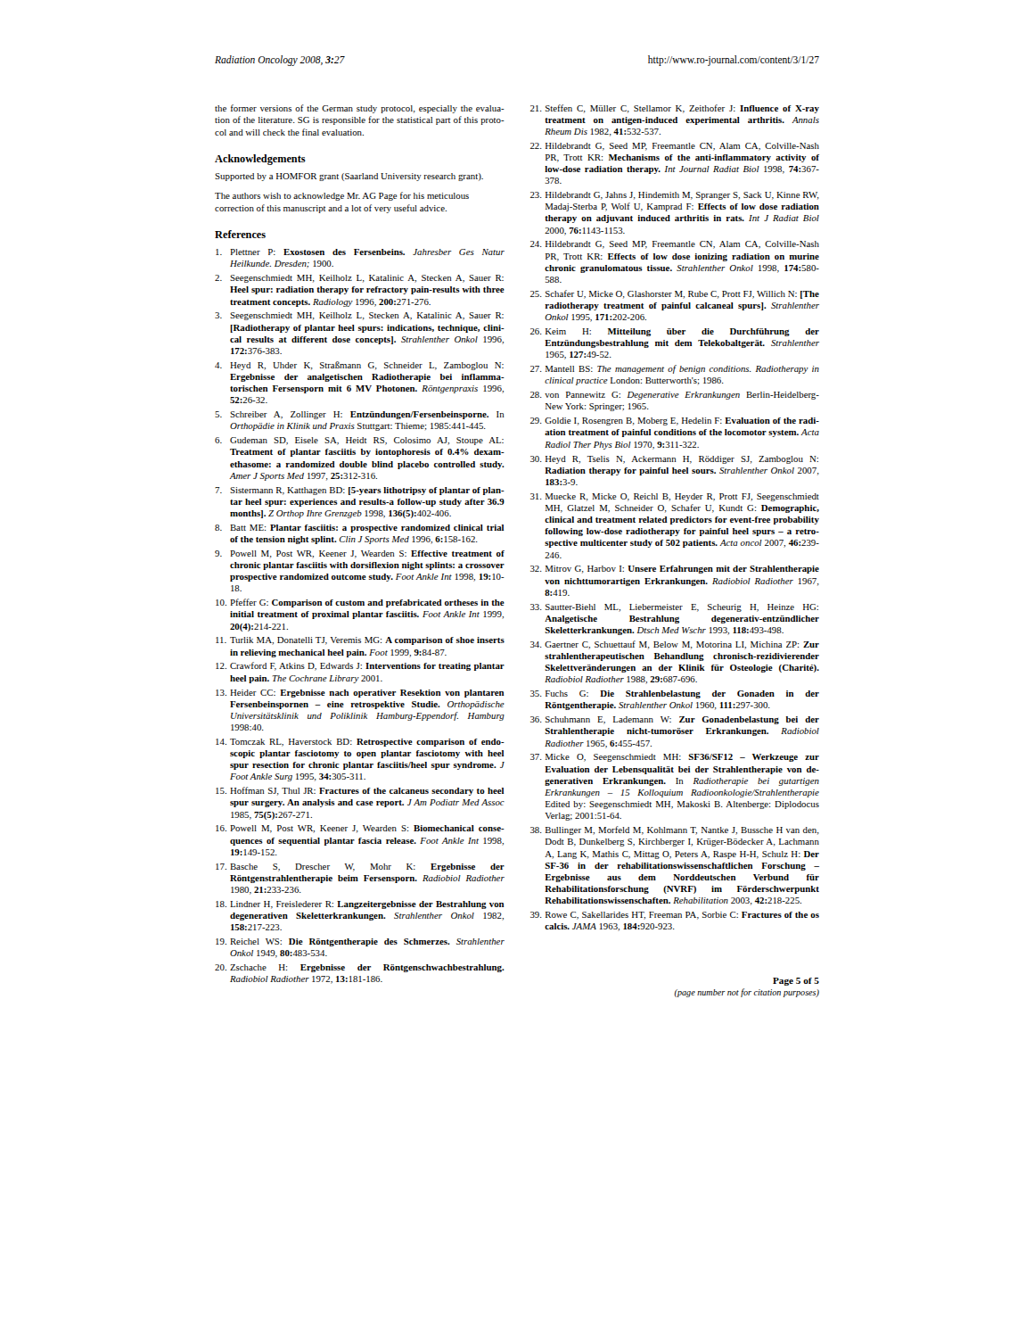Radiation Oncology 2008, 3: 27
http://www.ro-journal.com/content/3/1/27
the former versions of the German study protocol, especially the evaluation of the literature. SG is responsible for the statistical part of this protocol and will check the final evaluation.
Acknowledgements
Supported by a HOMFOR grant (Saarland University research grant).
The authors wish to acknowledge Mr. AG Page for his meticulous correction of this manuscript and a lot of very useful advice.
References
Plettner P: Exostosen des Fersenbeins. Jahresber Ges Natur Heilkunde. Dresden; 1900.
Seegenschmiedt MH, Keilholz L, Katalinic A, Stecken A, Sauer R: Heel spur: radiation therapy for refractory pain-results with three treatment concepts. Radiology 1996, 200: 271-276.
Seegenschmiedt MH, Keilholz L, Stecken A, Katalinic A, Sauer R: [Radiotherapy of plantar heel spurs: indications, technique, clinical results at different dose concepts]. Strahlenther Onkol 1996, 172: 376-383.
Heyd R, Uhder K, Straßmann G, Schneider L, Zamboglou N: Ergebnisse der analgetischen Radiotherapie bei inflammatorischen Fersensporn mit 6 MV Photonen. Röntgenpraxis 1996, 52: 26-32.
Schreiber A, Zollinger H: Entzündungen/Fersenbeinsporne. In Orthopädie in Klinik und Praxis Stuttgart: Thieme; 1985:441-445.
Gudeman SD, Eisele SA, Heidt RS, Colosimo AJ, Stoupe AL: Treatment of plantar fasciitis by iontophoresis of 0.4% dexamethasome: a randomized double blind placebo controlled study. Amer J Sports Med 1997, 25: 312-316.
Sistermann R, Katthagen BD: [5-years lithotripsy of plantar of plantar heel spur: experiences and results-a follow-up study after 36.9 months]. Z Orthop Ihre Grenzgeb 1998, 136(5): 402-406.
Batt ME: Plantar fasciitis: a prospective randomized clinical trial of the tension night splint. Clin J Sports Med 1996, 6: 158-162.
Powell M, Post WR, Keener J, Wearden S: Effective treatment of chronic plantar fasciitis with dorsiflexion night splints: a crossover prospective randomized outcome study. Foot Ankle Int 1998, 19: 10-18.
Pfeffer G: Comparison of custom and prefabricated ortheses in the initial treatment of proximal plantar fasciitis. Foot Ankle Int 1999, 20(4): 214-221.
Turlik MA, Donatelli TJ, Veremis MG: A comparison of shoe inserts in relieving mechanical heel pain. Foot 1999, 9: 84-87.
Crawford F, Atkins D, Edwards J: Interventions for treating plantar heel pain. The Cochrane Library 2001.
Heider CC: Ergebnisse nach operativer Resektion von plantaren Fersenbeinspornen – eine retrospektive Studie. Orthopädische Universitätsklinik und Poliklinik Hamburg-Eppendorf. Hamburg 1998:40.
Tomczak RL, Haverstock BD: Retrospective comparison of endoscopic plantar fasciotomy to open plantar fasciotomy with heel spur resection for chronic plantar fasciitis/heel spur syndrome. J Foot Ankle Surg 1995, 34: 305-311.
Hoffman SJ, Thul JR: Fractures of the calcaneus secondary to heel spur surgery. An analysis and case report. J Am Podiatr Med Assoc 1985, 75(5): 267-271.
Powell M, Post WR, Keener J, Wearden S: Biomechanical consequences of sequential plantar fascia release. Foot Ankle Int 1998, 19: 149-152.
Basche S, Drescher W, Mohr K: Ergebnisse der Röntgenstrahlentherapie beim Fersensporn. Radiobiol Radiother 1980, 21: 233-236.
Lindner H, Freislederer R: Langzeitergebnisse der Bestrahlung von degenerativen Skeletterkrankungen. Strahlenther Onkol 1982, 158: 217-223.
Reichel WS: Die Röntgentherapie des Schmerzes. Strahlenther Onkol 1949, 80: 483-534.
Zschache H: Ergebnisse der Röntgenschwachbestrahlung. Radiobiol Radiother 1972, 13: 181-186.
Steffen C, Müller C, Stellamor K, Zeithofer J: Influence of X-ray treatment on antigen-induced experimental arthritis. Annals Rheum Dis 1982, 41: 532-537.
Hildebrandt G, Seed MP, Freemantle CN, Alam CA, Colville-Nash PR, Trott KR: Mechanisms of the anti-inflammatory activity of low-dose radiation therapy. Int Journal Radiat Biol 1998, 74: 367-378.
Hildebrandt G, Jahns J, Hindemith M, Spranger S, Sack U, Kinne RW, Madaj-Sterba P, Wolf U, Kamprad F: Effects of low dose radiation therapy on adjuvant induced arthritis in rats. Int J Radiat Biol 2000, 76: 1143-1153.
Hildebrandt G, Seed MP, Freemantle CN, Alam CA, Colville-Nash PR, Trott KR: Effects of low dose ionizing radiation on murine chronic granulomatous tissue. Strahlenther Onkol 1998, 174: 580-588.
Schafer U, Micke O, Glashorster M, Rube C, Prott FJ, Willich N: [The radiotherapy treatment of painful calcaneal spurs]. Strahlenther Onkol 1995, 171: 202-206.
Keim H: Mitteilung über die Durchführung der Entzündungsbestrahlung mit dem Telekobaltgerät. Strahlenther 1965, 127: 49-52.
Mantell BS: The management of benign conditions. Radiotherapy in clinical practice London: Butterworth's; 1986.
von Pannewitz G: Degenerative Erkrankungen Berlin-Heidelberg-New York: Springer; 1965.
Goldie I, Rosengren B, Moberg E, Hedelin F: Evaluation of the radiation treatment of painful conditions of the locomotor system. Acta Radiol Ther Phys Biol 1970, 9: 311-322.
Heyd R, Tselis N, Ackermann H, Röddiger SJ, Zamboglou N: Radiation therapy for painful heel sours. Strahlenther Onkol 2007, 183: 3-9.
Muecke R, Micke O, Reichl B, Heyder R, Prott FJ, Seegenschmiedt MH, Glatzel M, Schneider O, Schafer U, Kundt G: Demographic, clinical and treatment related predictors for event-free probability following low-dose radiotherapy for painful heel spurs – a retrospective multicenter study of 502 patients. Acta oncol 2007, 46: 239-246.
Mitrov G, Harbov I: Unsere Erfahrungen mit der Strahlentherapie von nichttumorartigen Erkrankungen. Radiobiol Radiother 1967, 8: 419.
Sautter-Biehl ML, Liebermeister E, Scheurig H, Heinze HG: Analgetische Bestrahlung degenerativ-entzündlicher Skeletterkrankungen. Dtsch Med Wschr 1993, 118: 493-498.
Gaertner C, Schuettauf M, Below M, Motorina LI, Michina ZP: Zur strahlentherapeutischen Behandlung chronisch-rezidivierender Skelettveränderungen an der Klinik für Osteologie (Charité). Radiobiol Radiother 1988, 29: 687-696.
Fuchs G: Die Strahlenbelastung der Gonaden in der Röntgentherapie. Strahlenther Onkol 1960, 111: 297-300.
Schuhmann E, Lademann W: Zur Gonadenbelastung bei der Strahlentherapie nicht-tumoröser Erkrankungen. Radiobiol Radiother 1965, 6: 455-457.
Micke O, Seegenschmiedt MH: SF36/SF12 – Werkzeuge zur Evaluation der Lebensqualität bei der Strahlentherapie von degenerativen Erkrankungen. In Radiotherapie bei gutartigen Erkrankungen – 15 Kolloquium Radioonkologie/Strahlentherapie Edited by: Seegenschmiedt MH, Makoski B. Altenberge: Diplodocus Verlag; 2001:51-64.
Bullinger M, Morfeld M, Kohlmann T, Nantke J, Bussche H van den, Dodt B, Dunkelberg S, Kirchberger I, Krüger-Bödecker A, Lachmann A, Lang K, Mathis C, Mittag O, Peters A, Raspe H-H, Schulz H: Der SF-36 in der rehabilitationswissenschaftlichen Forschung – Ergebnisse aus dem Norddeutschen Verbund für Rehabilitationsforschung (NVRF) im Förderschwerpunkt Rehabilitationswissenschaften. Rehabilitation 2003, 42: 218-225.
Rowe C, Sakellarides HT, Freeman PA, Sorbie C: Fractures of the os calcis. JAMA 1963, 184: 920-923.
Page 5 of 5
(page number not for citation purposes)